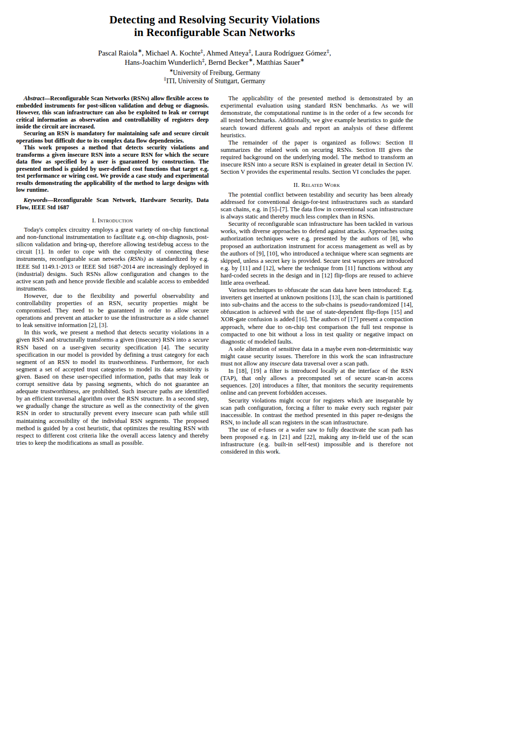Detecting and Resolving Security Violations
in Reconfigurable Scan Networks
Pascal Raiola∗, Michael A. Kochte‡, Ahmed Atteya‡, Laura Rodríguez Gómez‡,
Hans-Joachim Wunderlich‡, Bernd Becker∗, Matthias Sauer∗
∗University of Freiburg, Germany
‡ITI, University of Stuttgart, Germany
Abstract—Reconfigurable Scan Networks (RSNs) allow flexible access to embedded instruments for post-silicon validation and debug or diagnosis. However, this scan infrastructure can also be exploited to leak or corrupt critical information as observation and controllability of registers deep inside the circuit are increased.
Securing an RSN is mandatory for maintaining safe and secure circuit operations but difficult due to its complex data flow dependencies.
This work proposes a method that detects security violations and transforms a given insecure RSN into a secure RSN for which the secure data flow as specified by a user is guaranteed by construction. The presented method is guided by user-defined cost functions that target e.g. test performance or wiring cost. We provide a case study and experimental results demonstrating the applicability of the method to large designs with low runtime.
Keywords—Reconfigurable Scan Network, Hardware Security, Data Flow, IEEE Std 1687
I. Introduction
Today's complex circuitry employs a great variety of on-chip functional and non-functional instrumentation to facilitate e.g. on-chip diagnosis, post-silicon validation and bring-up, therefore allowing test/debug access to the circuit [1]. In order to cope with the complexity of connecting these instruments, reconfigurable scan networks (RSNs) as standardized by e.g. IEEE Std 1149.1-2013 or IEEE Std 1687-2014 are increasingly deployed in (industrial) designs. Such RSNs allow configuration and changes to the active scan path and hence provide flexible and scalable access to embedded instruments.
However, due to the flexibility and powerful observability and controllability properties of an RSN, security properties might be compromised. They need to be guaranteed in order to allow secure operations and prevent an attacker to use the infrastructure as a side channel to leak sensitive information [2], [3].
In this work, we present a method that detects security violations in a given RSN and structurally transforms a given (insecure) RSN into a secure RSN based on a user-given security specification [4]. The security specification in our model is provided by defining a trust category for each segment of an RSN to model its trustworthiness. Furthermore, for each segment a set of accepted trust categories to model its data sensitivity is given. Based on these user-specified information, paths that may leak or corrupt sensitive data by passing segments, which do not guarantee an adequate trustworthiness, are prohibited. Such insecure paths are identified by an efficient traversal algorithm over the RSN structure. In a second step, we gradually change the structure as well as the connectivity of the given RSN in order to structurally prevent every insecure scan path while still maintaining accessibility of the individual RSN segments. The proposed method is guided by a cost heuristic, that optimizes the resulting RSN with respect to different cost criteria like the overall access latency and thereby tries to keep the modifications as small as possible.
The applicability of the presented method is demonstrated by an experimental evaluation using standard RSN benchmarks. As we will demonstrate, the computational runtime is in the order of a few seconds for all tested benchmarks. Additionally, we give example heuristics to guide the search toward different goals and report an analysis of these different heuristics.
The remainder of the paper is organized as follows: Section II summarizes the related work on securing RSNs. Section III gives the required background on the underlying model. The method to transform an insecure RSN into a secure RSN is explained in greater detail in Section IV. Section V provides the experimental results. Section VI concludes the paper.
II. Related Work
The potential conflict between testability and security has been already addressed for conventional design-for-test infrastructures such as standard scan chains, e.g. in [5]–[7]. The data flow in conventional scan infrastructure is always static and thereby much less complex than in RSNs.
Security of reconfigurable scan infrastructure has been tackled in various works, with diverse approaches to defend against attacks. Approaches using authorization techniques were e.g. presented by the authors of [8], who proposed an authorization instrument for access management as well as by the authors of [9], [10], who introduced a technique where scan segments are skipped, unless a secret key is provided. Secure test wrappers are introduced e.g. by [11] and [12], where the technique from [11] functions without any hard-coded secrets in the design and in [12] flip-flops are reused to achieve little area overhead.
Various techniques to obfuscate the scan data have been introduced: E.g. inverters get inserted at unknown positions [13], the scan chain is partitioned into sub-chains and the access to the sub-chains is pseudo-randomized [14], obfuscation is achieved with the use of state-dependent flip-flops [15] and XOR-gate confusion is added [16]. The authors of [17] present a compaction approach, where due to on-chip test comparison the full test response is compacted to one bit without a loss in test quality or negative impact on diagnostic of modeled faults.
A sole alteration of sensitive data in a maybe even non-deterministic way might cause security issues. Therefore in this work the scan infrastructure must not allow any insecure data traversal over a scan path.
In [18], [19] a filter is introduced locally at the interface of the RSN (TAP), that only allows a precomputed set of secure scan-in access sequences. [20] introduces a filter, that monitors the security requirements online and can prevent forbidden accesses.
Security violations might occur for registers which are inseparable by scan path configuration, forcing a filter to make every such register pair inaccessible. In contrast the method presented in this paper re-designs the RSN, to include all scan registers in the scan infrastructure.
The use of e-fuses or a wafer saw to fully deactivate the scan path has been proposed e.g. in [21] and [22], making any in-field use of the scan infrastructure (e.g. built-in self-test) impossible and is therefore not considered in this work.